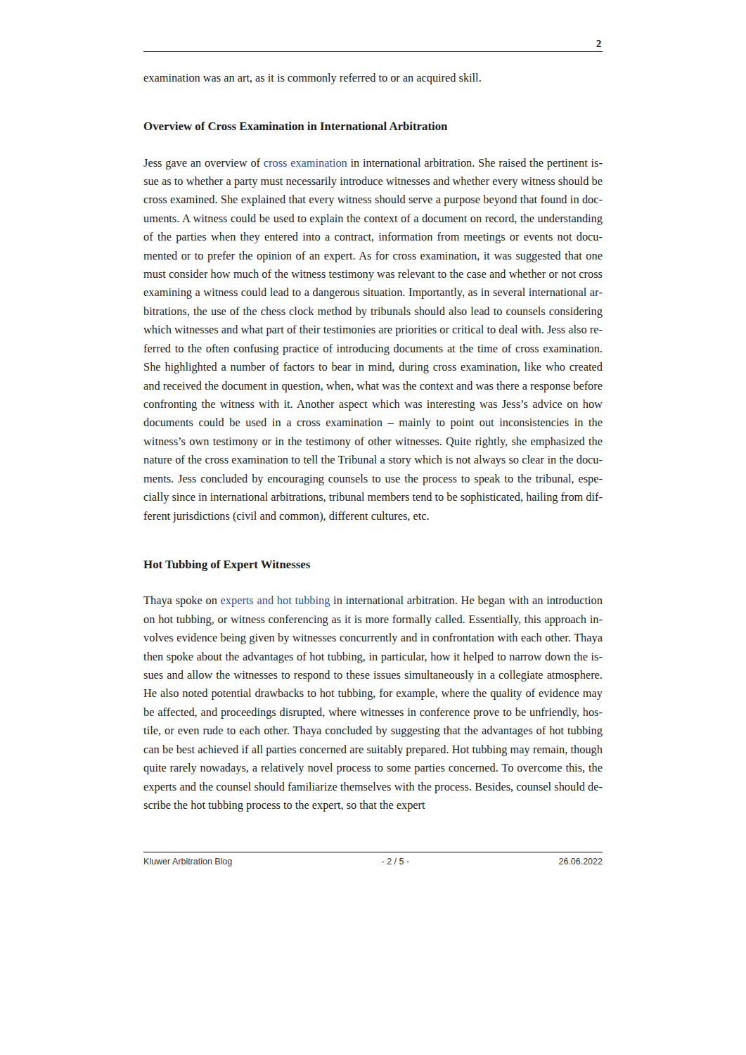2
examination was an art, as it is commonly referred to or an acquired skill.
Overview of Cross Examination in International Arbitration
Jess gave an overview of cross examination in international arbitration. She raised the pertinent issue as to whether a party must necessarily introduce witnesses and whether every witness should be cross examined. She explained that every witness should serve a purpose beyond that found in documents. A witness could be used to explain the context of a document on record, the understanding of the parties when they entered into a contract, information from meetings or events not documented or to prefer the opinion of an expert. As for cross examination, it was suggested that one must consider how much of the witness testimony was relevant to the case and whether or not cross examining a witness could lead to a dangerous situation. Importantly, as in several international arbitrations, the use of the chess clock method by tribunals should also lead to counsels considering which witnesses and what part of their testimonies are priorities or critical to deal with. Jess also referred to the often confusing practice of introducing documents at the time of cross examination. She highlighted a number of factors to bear in mind, during cross examination, like who created and received the document in question, when, what was the context and was there a response before confronting the witness with it. Another aspect which was interesting was Jess’s advice on how documents could be used in a cross examination – mainly to point out inconsistencies in the witness’s own testimony or in the testimony of other witnesses. Quite rightly, she emphasized the nature of the cross examination to tell the Tribunal a story which is not always so clear in the documents. Jess concluded by encouraging counsels to use the process to speak to the tribunal, especially since in international arbitrations, tribunal members tend to be sophisticated, hailing from different jurisdictions (civil and common), different cultures, etc.
Hot Tubbing of Expert Witnesses
Thaya spoke on experts and hot tubbing in international arbitration. He began with an introduction on hot tubbing, or witness conferencing as it is more formally called. Essentially, this approach involves evidence being given by witnesses concurrently and in confrontation with each other. Thaya then spoke about the advantages of hot tubbing, in particular, how it helped to narrow down the issues and allow the witnesses to respond to these issues simultaneously in a collegiate atmosphere. He also noted potential drawbacks to hot tubbing, for example, where the quality of evidence may be affected, and proceedings disrupted, where witnesses in conference prove to be unfriendly, hostile, or even rude to each other. Thaya concluded by suggesting that the advantages of hot tubbing can be best achieved if all parties concerned are suitably prepared. Hot tubbing may remain, though quite rarely nowadays, a relatively novel process to some parties concerned. To overcome this, the experts and the counsel should familiarize themselves with the process. Besides, counsel should describe the hot tubbing process to the expert, so that the expert
Kluwer Arbitration Blog
- 2 / 5 -
26.06.2022